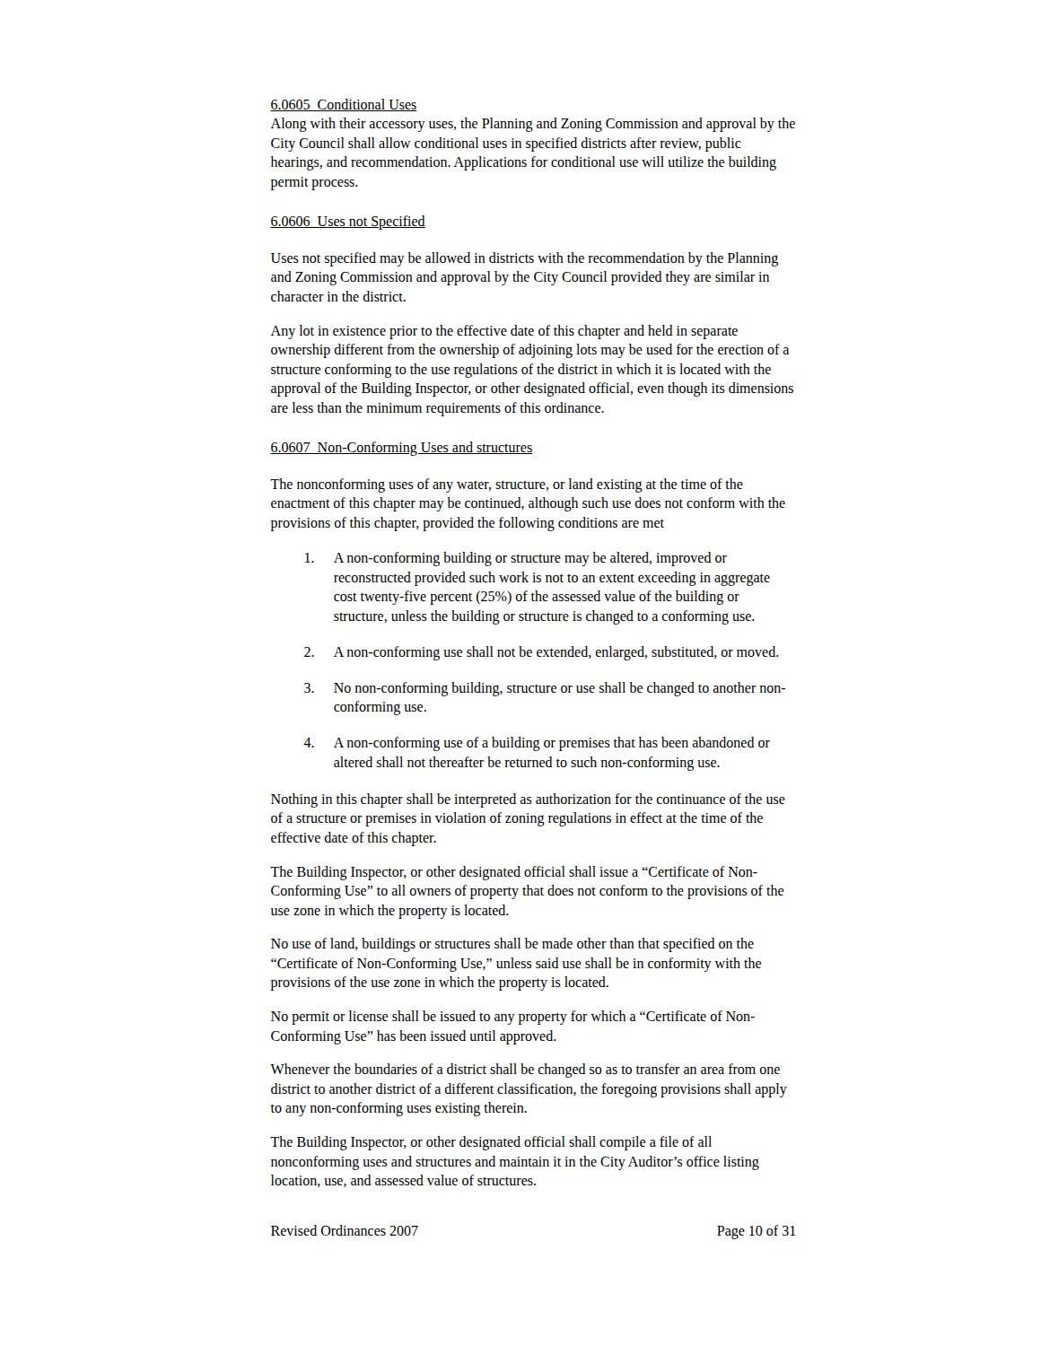6.0605 Conditional Uses
Along with their accessory uses, the Planning and Zoning Commission and approval by the City Council shall allow conditional uses in specified districts after review, public hearings, and recommendation. Applications for conditional use will utilize the building permit process.
6.0606 Uses not Specified
Uses not specified may be allowed in districts with the recommendation by the Planning and Zoning Commission and approval by the City Council provided they are similar in character in the district.
Any lot in existence prior to the effective date of this chapter and held in separate ownership different from the ownership of adjoining lots may be used for the erection of a structure conforming to the use regulations of the district in which it is located with the approval of the Building Inspector, or other designated official, even though its dimensions are less than the minimum requirements of this ordinance.
6.0607 Non-Conforming Uses and structures
The nonconforming uses of any water, structure, or land existing at the time of the enactment of this chapter may be continued, although such use does not conform with the provisions of this chapter, provided the following conditions are met
A non-conforming building or structure may be altered, improved or reconstructed provided such work is not to an extent exceeding in aggregate cost twenty-five percent (25%) of the assessed value of the building or structure, unless the building or structure is changed to a conforming use.
A non-conforming use shall not be extended, enlarged, substituted, or moved.
No non-conforming building, structure or use shall be changed to another non-conforming use.
A non-conforming use of a building or premises that has been abandoned or altered shall not thereafter be returned to such non-conforming use.
Nothing in this chapter shall be interpreted as authorization for the continuance of the use of a structure or premises in violation of zoning regulations in effect at the time of the effective date of this chapter.
The Building Inspector, or other designated official shall issue a “Certificate of Non-Conforming Use” to all owners of property that does not conform to the provisions of the use zone in which the property is located.
No use of land, buildings or structures shall be made other than that specified on the “Certificate of Non-Conforming Use,” unless said use shall be in conformity with the provisions of the use zone in which the property is located.
No permit or license shall be issued to any property for which a “Certificate of Non-Conforming Use” has been issued until approved.
Whenever the boundaries of a district shall be changed so as to transfer an area from one district to another district of a different classification, the foregoing provisions shall apply to any non-conforming uses existing therein.
The Building Inspector, or other designated official shall compile a file of all nonconforming uses and structures and maintain it in the City Auditor’s office listing location, use, and assessed value of structures.
Revised Ordinances 2007 Page 10 of 31